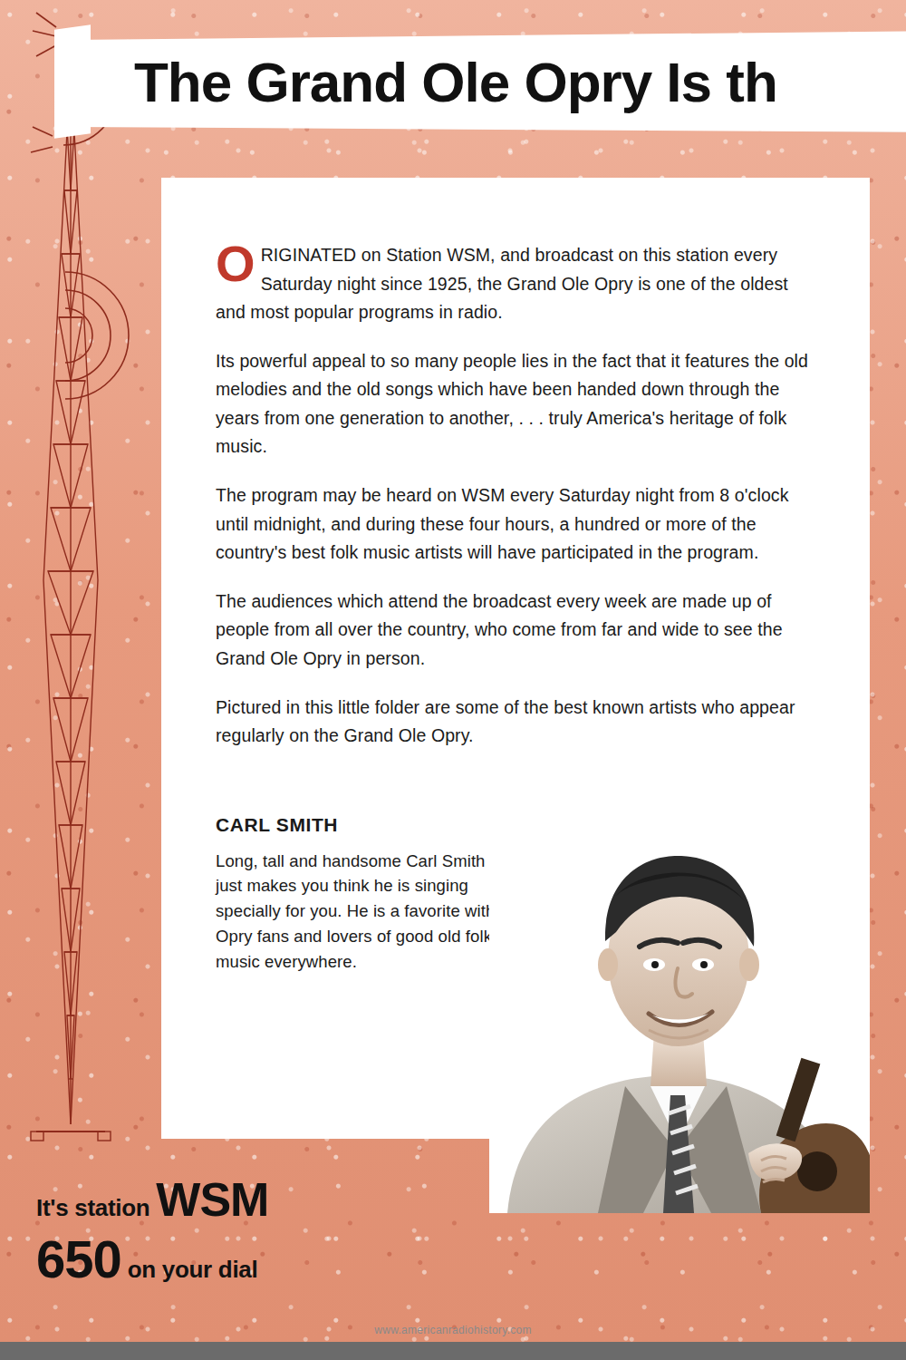The Grand Ole Opry Is th
ORIGINATED on Station WSM, and broadcast on this station every Saturday night since 1925, the Grand Ole Opry is one of the oldest and most popular programs in radio.
Its powerful appeal to so many people lies in the fact that it features the old melodies and the old songs which have been handed down through the years from one generation to another, . . . truly America's heritage of folk music.
The program may be heard on WSM every Saturday night from 8 o'clock until midnight, and during these four hours, a hundred or more of the country's best folk music artists will have participated in the program.
The audiences which attend the broadcast every week are made up of people from all over the country, who come from far and wide to see the Grand Ole Opry in person.
Pictured in this little folder are some of the best known artists who appear regularly on the Grand Ole Opry.
CARL SMITH
Long, tall and handsome Carl Smith just makes you think he is singing specially for you. He is a favorite with Opry fans and lovers of good old folk music everywhere.
It's station WSM
650 on your dial
www.americanradiohistory.com